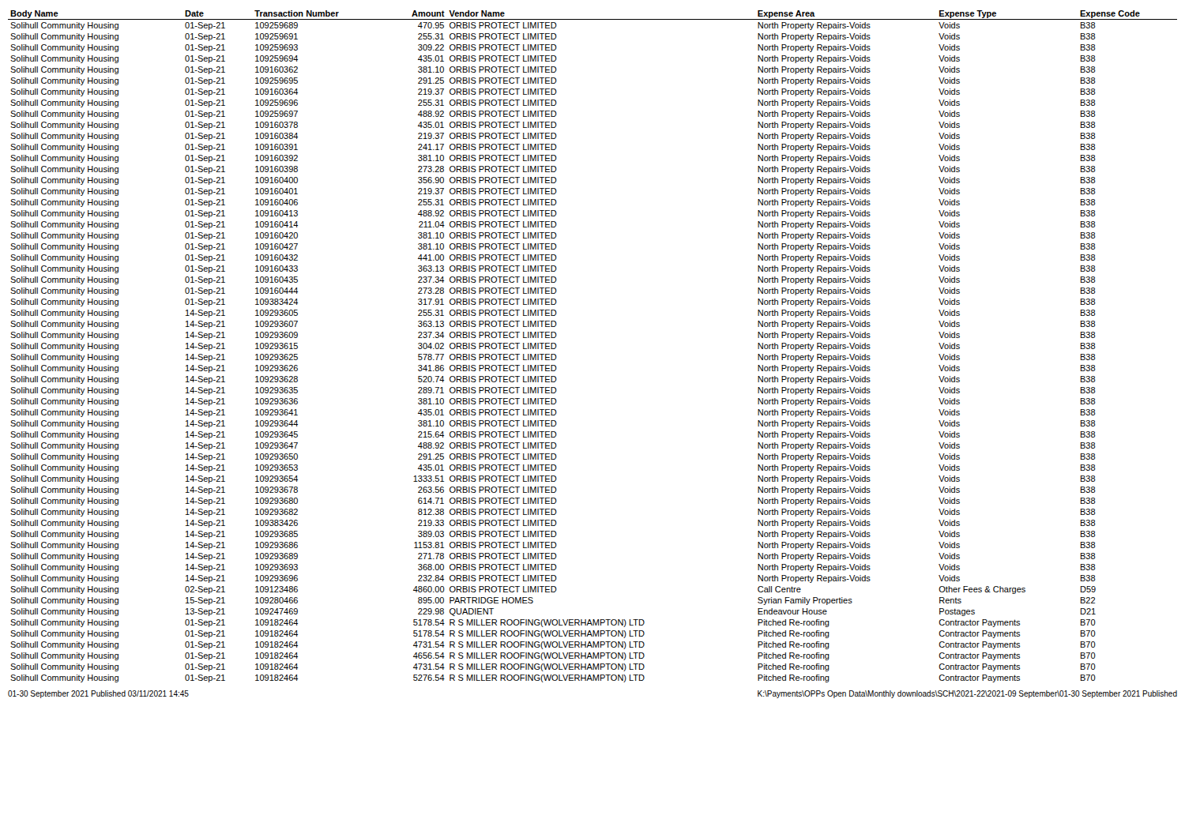| Body Name | Date | Transaction Number | Amount | Vendor Name | Expense Area | Expense Type | Expense Code |
| --- | --- | --- | --- | --- | --- | --- | --- |
| Solihull Community Housing | 01-Sep-21 | 109259689 | 470.95 | ORBIS PROTECT LIMITED | North Property Repairs-Voids | Voids | B38 |
| Solihull Community Housing | 01-Sep-21 | 109259691 | 255.31 | ORBIS PROTECT LIMITED | North Property Repairs-Voids | Voids | B38 |
| Solihull Community Housing | 01-Sep-21 | 109259693 | 309.22 | ORBIS PROTECT LIMITED | North Property Repairs-Voids | Voids | B38 |
| Solihull Community Housing | 01-Sep-21 | 109259694 | 435.01 | ORBIS PROTECT LIMITED | North Property Repairs-Voids | Voids | B38 |
| Solihull Community Housing | 01-Sep-21 | 109160362 | 381.10 | ORBIS PROTECT LIMITED | North Property Repairs-Voids | Voids | B38 |
| Solihull Community Housing | 01-Sep-21 | 109259695 | 291.25 | ORBIS PROTECT LIMITED | North Property Repairs-Voids | Voids | B38 |
| Solihull Community Housing | 01-Sep-21 | 109160364 | 219.37 | ORBIS PROTECT LIMITED | North Property Repairs-Voids | Voids | B38 |
| Solihull Community Housing | 01-Sep-21 | 109259696 | 255.31 | ORBIS PROTECT LIMITED | North Property Repairs-Voids | Voids | B38 |
| Solihull Community Housing | 01-Sep-21 | 109259697 | 488.92 | ORBIS PROTECT LIMITED | North Property Repairs-Voids | Voids | B38 |
| Solihull Community Housing | 01-Sep-21 | 109160378 | 435.01 | ORBIS PROTECT LIMITED | North Property Repairs-Voids | Voids | B38 |
| Solihull Community Housing | 01-Sep-21 | 109160384 | 219.37 | ORBIS PROTECT LIMITED | North Property Repairs-Voids | Voids | B38 |
| Solihull Community Housing | 01-Sep-21 | 109160391 | 241.17 | ORBIS PROTECT LIMITED | North Property Repairs-Voids | Voids | B38 |
| Solihull Community Housing | 01-Sep-21 | 109160392 | 381.10 | ORBIS PROTECT LIMITED | North Property Repairs-Voids | Voids | B38 |
| Solihull Community Housing | 01-Sep-21 | 109160398 | 273.28 | ORBIS PROTECT LIMITED | North Property Repairs-Voids | Voids | B38 |
| Solihull Community Housing | 01-Sep-21 | 109160400 | 356.90 | ORBIS PROTECT LIMITED | North Property Repairs-Voids | Voids | B38 |
| Solihull Community Housing | 01-Sep-21 | 109160401 | 219.37 | ORBIS PROTECT LIMITED | North Property Repairs-Voids | Voids | B38 |
| Solihull Community Housing | 01-Sep-21 | 109160406 | 255.31 | ORBIS PROTECT LIMITED | North Property Repairs-Voids | Voids | B38 |
| Solihull Community Housing | 01-Sep-21 | 109160413 | 488.92 | ORBIS PROTECT LIMITED | North Property Repairs-Voids | Voids | B38 |
| Solihull Community Housing | 01-Sep-21 | 109160414 | 211.04 | ORBIS PROTECT LIMITED | North Property Repairs-Voids | Voids | B38 |
| Solihull Community Housing | 01-Sep-21 | 109160420 | 381.10 | ORBIS PROTECT LIMITED | North Property Repairs-Voids | Voids | B38 |
| Solihull Community Housing | 01-Sep-21 | 109160427 | 381.10 | ORBIS PROTECT LIMITED | North Property Repairs-Voids | Voids | B38 |
| Solihull Community Housing | 01-Sep-21 | 109160432 | 441.00 | ORBIS PROTECT LIMITED | North Property Repairs-Voids | Voids | B38 |
| Solihull Community Housing | 01-Sep-21 | 109160433 | 363.13 | ORBIS PROTECT LIMITED | North Property Repairs-Voids | Voids | B38 |
| Solihull Community Housing | 01-Sep-21 | 109160435 | 237.34 | ORBIS PROTECT LIMITED | North Property Repairs-Voids | Voids | B38 |
| Solihull Community Housing | 01-Sep-21 | 109160444 | 273.28 | ORBIS PROTECT LIMITED | North Property Repairs-Voids | Voids | B38 |
| Solihull Community Housing | 01-Sep-21 | 109383424 | 317.91 | ORBIS PROTECT LIMITED | North Property Repairs-Voids | Voids | B38 |
| Solihull Community Housing | 14-Sep-21 | 109293605 | 255.31 | ORBIS PROTECT LIMITED | North Property Repairs-Voids | Voids | B38 |
| Solihull Community Housing | 14-Sep-21 | 109293607 | 363.13 | ORBIS PROTECT LIMITED | North Property Repairs-Voids | Voids | B38 |
| Solihull Community Housing | 14-Sep-21 | 109293609 | 237.34 | ORBIS PROTECT LIMITED | North Property Repairs-Voids | Voids | B38 |
| Solihull Community Housing | 14-Sep-21 | 109293615 | 304.02 | ORBIS PROTECT LIMITED | North Property Repairs-Voids | Voids | B38 |
| Solihull Community Housing | 14-Sep-21 | 109293625 | 578.77 | ORBIS PROTECT LIMITED | North Property Repairs-Voids | Voids | B38 |
| Solihull Community Housing | 14-Sep-21 | 109293626 | 341.86 | ORBIS PROTECT LIMITED | North Property Repairs-Voids | Voids | B38 |
| Solihull Community Housing | 14-Sep-21 | 109293628 | 520.74 | ORBIS PROTECT LIMITED | North Property Repairs-Voids | Voids | B38 |
| Solihull Community Housing | 14-Sep-21 | 109293635 | 289.71 | ORBIS PROTECT LIMITED | North Property Repairs-Voids | Voids | B38 |
| Solihull Community Housing | 14-Sep-21 | 109293636 | 381.10 | ORBIS PROTECT LIMITED | North Property Repairs-Voids | Voids | B38 |
| Solihull Community Housing | 14-Sep-21 | 109293641 | 435.01 | ORBIS PROTECT LIMITED | North Property Repairs-Voids | Voids | B38 |
| Solihull Community Housing | 14-Sep-21 | 109293644 | 381.10 | ORBIS PROTECT LIMITED | North Property Repairs-Voids | Voids | B38 |
| Solihull Community Housing | 14-Sep-21 | 109293645 | 215.64 | ORBIS PROTECT LIMITED | North Property Repairs-Voids | Voids | B38 |
| Solihull Community Housing | 14-Sep-21 | 109293647 | 488.92 | ORBIS PROTECT LIMITED | North Property Repairs-Voids | Voids | B38 |
| Solihull Community Housing | 14-Sep-21 | 109293650 | 291.25 | ORBIS PROTECT LIMITED | North Property Repairs-Voids | Voids | B38 |
| Solihull Community Housing | 14-Sep-21 | 109293653 | 435.01 | ORBIS PROTECT LIMITED | North Property Repairs-Voids | Voids | B38 |
| Solihull Community Housing | 14-Sep-21 | 109293654 | 1333.51 | ORBIS PROTECT LIMITED | North Property Repairs-Voids | Voids | B38 |
| Solihull Community Housing | 14-Sep-21 | 109293678 | 263.56 | ORBIS PROTECT LIMITED | North Property Repairs-Voids | Voids | B38 |
| Solihull Community Housing | 14-Sep-21 | 109293680 | 614.71 | ORBIS PROTECT LIMITED | North Property Repairs-Voids | Voids | B38 |
| Solihull Community Housing | 14-Sep-21 | 109293682 | 812.38 | ORBIS PROTECT LIMITED | North Property Repairs-Voids | Voids | B38 |
| Solihull Community Housing | 14-Sep-21 | 109383426 | 219.33 | ORBIS PROTECT LIMITED | North Property Repairs-Voids | Voids | B38 |
| Solihull Community Housing | 14-Sep-21 | 109293685 | 389.03 | ORBIS PROTECT LIMITED | North Property Repairs-Voids | Voids | B38 |
| Solihull Community Housing | 14-Sep-21 | 109293686 | 1153.81 | ORBIS PROTECT LIMITED | North Property Repairs-Voids | Voids | B38 |
| Solihull Community Housing | 14-Sep-21 | 109293689 | 271.78 | ORBIS PROTECT LIMITED | North Property Repairs-Voids | Voids | B38 |
| Solihull Community Housing | 14-Sep-21 | 109293693 | 368.00 | ORBIS PROTECT LIMITED | North Property Repairs-Voids | Voids | B38 |
| Solihull Community Housing | 14-Sep-21 | 109293696 | 232.84 | ORBIS PROTECT LIMITED | North Property Repairs-Voids | Voids | B38 |
| Solihull Community Housing | 02-Sep-21 | 109123486 | 4860.00 | ORBIS PROTECT LIMITED | Call Centre | Other Fees & Charges | D59 |
| Solihull Community Housing | 15-Sep-21 | 109280466 | 895.00 | PARTRIDGE HOMES | Syrian Family Properties | Rents | B22 |
| Solihull Community Housing | 13-Sep-21 | 109247469 | 229.98 | QUADIENT | Endeavour House | Postages | D21 |
| Solihull Community Housing | 01-Sep-21 | 109182464 | 5178.54 | R S MILLER ROOFING(WOLVERHAMPTON) LTD | Pitched Re-roofing | Contractor Payments | B70 |
| Solihull Community Housing | 01-Sep-21 | 109182464 | 5178.54 | R S MILLER ROOFING(WOLVERHAMPTON) LTD | Pitched Re-roofing | Contractor Payments | B70 |
| Solihull Community Housing | 01-Sep-21 | 109182464 | 4731.54 | R S MILLER ROOFING(WOLVERHAMPTON) LTD | Pitched Re-roofing | Contractor Payments | B70 |
| Solihull Community Housing | 01-Sep-21 | 109182464 | 4656.54 | R S MILLER ROOFING(WOLVERHAMPTON) LTD | Pitched Re-roofing | Contractor Payments | B70 |
| Solihull Community Housing | 01-Sep-21 | 109182464 | 4731.54 | R S MILLER ROOFING(WOLVERHAMPTON) LTD | Pitched Re-roofing | Contractor Payments | B70 |
| Solihull Community Housing | 01-Sep-21 | 109182464 | 5276.54 | R S MILLER ROOFING(WOLVERHAMPTON) LTD | Pitched Re-roofing | Contractor Payments | B70 |
01-30 September 2021 Published 03/11/2021 14:45 K:\Payments\OPPs Open Data\Monthly downloads\SCH\2021-22\2021-09 September\01-30 September 2021 Published